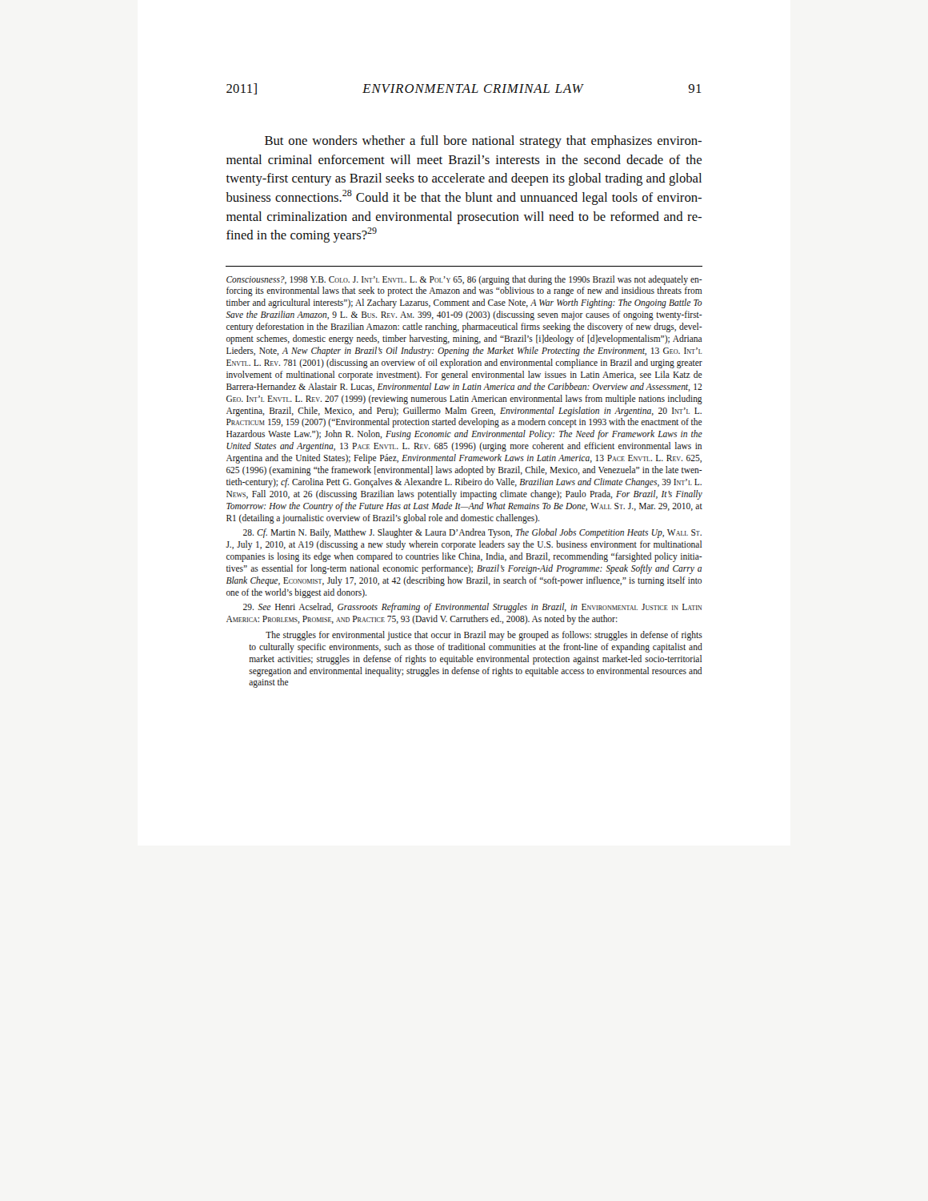2011] ENVIRONMENTAL CRIMINAL LAW 91
But one wonders whether a full bore national strategy that emphasizes environmental criminal enforcement will meet Brazil’s interests in the second decade of the twenty-first century as Brazil seeks to accelerate and deepen its global trading and global business connections.28 Could it be that the blunt and unnuanced legal tools of environmental criminalization and environmental prosecution will need to be reformed and refined in the coming years?29
Consciousness?, 1998 Y.B. Colo. J. Int’l Envtl. L. & Pol’y 65, 86 (arguing that during the 1990s Brazil was not adequately enforcing its environmental laws that seek to protect the Amazon and was “oblivious to a range of new and insidious threats from timber and agricultural interests”); Al Zachary Lazarus, Comment and Case Note, A War Worth Fighting: The Ongoing Battle To Save the Brazilian Amazon, 9 L. & Bus. Rev. Am. 399, 401-09 (2003) (discussing seven major causes of ongoing twenty-first-century deforestation in the Brazilian Amazon: cattle ranching, pharmaceutical firms seeking the discovery of new drugs, development schemes, domestic energy needs, timber harvesting, mining, and “Brazil’s [i]deology of [d]evelopmentalism”); Adriana Lieders, Note, A New Chapter in Brazil’s Oil Industry: Opening the Market While Protecting the Environment, 13 Geo. Int’l Envtl. L. Rev. 781 (2001) (discussing an overview of oil exploration and environmental compliance in Brazil and urging greater involvement of multinational corporate investment). For general environmental law issues in Latin America, see Lila Katz de Barrera-Hernandez & Alastair R. Lucas, Environmental Law in Latin America and the Caribbean: Overview and Assessment, 12 Geo. Int’l Envtl. L. Rev. 207 (1999) (reviewing numerous Latin American environmental laws from multiple nations including Argentina, Brazil, Chile, Mexico, and Peru); Guillermo Malm Green, Environmental Legislation in Argentina, 20 Int’l L. Practicum 159, 159 (2007) (“Environmental protection started developing as a modern concept in 1993 with the enactment of the Hazardous Waste Law.”); John R. Nolon, Fusing Economic and Environmental Policy: The Need for Framework Laws in the United States and Argentina, 13 Pace Envtl. L. Rev. 685 (1996) (urging more coherent and efficient environmental laws in Argentina and the United States); Felipe Páez, Environmental Framework Laws in Latin America, 13 Pace Envtl. L. Rev. 625, 625 (1996) (examining “the framework [environmental] laws adopted by Brazil, Chile, Mexico, and Venezuela” in the late twentieth-century); cf. Carolina Pett G. Gonçalves & Alexandre L. Ribeiro do Valle, Brazilian Laws and Climate Changes, 39 Int’l L. News, Fall 2010, at 26 (discussing Brazilian laws potentially impacting climate change); Paulo Prada, For Brazil, It’s Finally Tomorrow: How the Country of the Future Has at Last Made It—And What Remains To Be Done, Wall St. J., Mar. 29, 2010, at R1 (detailing a journalistic overview of Brazil’s global role and domestic challenges).
28. Cf. Martin N. Baily, Matthew J. Slaughter & Laura D’Andrea Tyson, The Global Jobs Competition Heats Up, Wall St. J., July 1, 2010, at A19 (discussing a new study wherein corporate leaders say the U.S. business environment for multinational companies is losing its edge when compared to countries like China, India, and Brazil, recommending “farsighted policy initiatives” as essential for long-term national economic performance); Brazil’s Foreign-Aid Programme: Speak Softly and Carry a Blank Cheque, Economist, July 17, 2010, at 42 (describing how Brazil, in search of “soft-power influence,” is turning itself into one of the world’s biggest aid donors).
29. See Henri Acselrad, Grassroots Reframing of Environmental Struggles in Brazil, in Environmental Justice in Latin America: Problems, Promise, and Practice 75, 93 (David V. Carruthers ed., 2008). As noted by the author:
The struggles for environmental justice that occur in Brazil may be grouped as follows: struggles in defense of rights to culturally specific environments, such as those of traditional communities at the front-line of expanding capitalist and market activities; struggles in defense of rights to equitable environmental protection against market-led socio-territorial segregation and environmental inequality; struggles in defense of rights to equitable access to environmental resources and against the